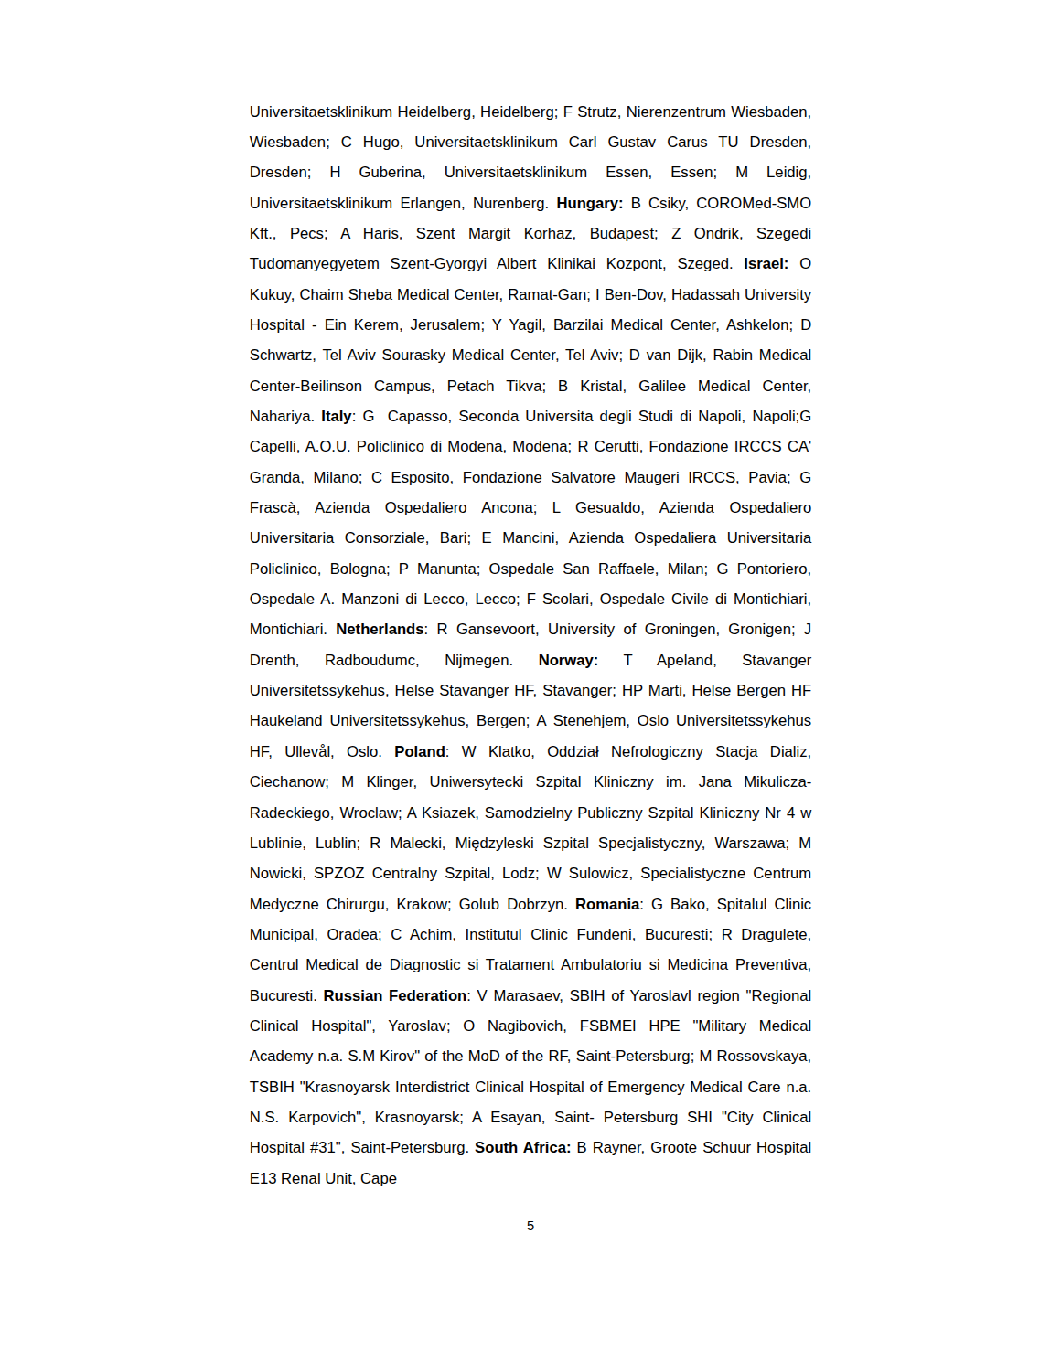Universitaetsklinikum Heidelberg, Heidelberg; F Strutz, Nierenzentrum Wiesbaden, Wiesbaden; C Hugo, Universitaetsklinikum Carl Gustav Carus TU Dresden, Dresden; H Guberina, Universitaetsklinikum Essen, Essen; M Leidig, Universitaetsklinikum Erlangen, Nurenberg. Hungary: B Csiky, COROMed-SMO Kft., Pecs; A Haris, Szent Margit Korhaz, Budapest; Z Ondrik, Szegedi Tudomanyegyetem Szent-Gyorgyi Albert Klinikai Kozpont, Szeged. Israel: O Kukuy, Chaim Sheba Medical Center, Ramat-Gan; I Ben-Dov, Hadassah University Hospital - Ein Kerem, Jerusalem; Y Yagil, Barzilai Medical Center, Ashkelon; D Schwartz, Tel Aviv Sourasky Medical Center, Tel Aviv; D van Dijk, Rabin Medical Center-Beilinson Campus, Petach Tikva; B Kristal, Galilee Medical Center, Nahariya. Italy: G Capasso, Seconda Universita degli Studi di Napoli, Napoli;G Capelli, A.O.U. Policlinico di Modena, Modena; R Cerutti, Fondazione IRCCS CA' Granda, Milano; C Esposito, Fondazione Salvatore Maugeri IRCCS, Pavia; G Frascà, Azienda Ospedaliero Ancona; L Gesualdo, Azienda Ospedaliero Universitaria Consorziale, Bari; E Mancini, Azienda Ospedaliera Universitaria Policlinico, Bologna; P Manunta; Ospedale San Raffaele, Milan; G Pontoriero, Ospedale A. Manzoni di Lecco, Lecco; F Scolari, Ospedale Civile di Montichiari, Montichiari. Netherlands: R Gansevoort, University of Groningen, Gronigen; J Drenth, Radboudumc, Nijmegen. Norway: T Apeland, Stavanger Universitetssykehus, Helse Stavanger HF, Stavanger; HP Marti, Helse Bergen HF Haukeland Universitetssykehus, Bergen; A Stenehjem, Oslo Universitetssykehus HF, Ullevål, Oslo. Poland: W Klatko, Oddział Nefrologiczny Stacja Dializ, Ciechanow; M Klinger, Uniwersytecki Szpital Kliniczny im. Jana Mikulicza-Radeckiego, Wroclaw; A Ksiazek, Samodzielny Publiczny Szpital Kliniczny Nr 4 w Lublinie, Lublin; R Malecki, Międzyleski Szpital Specjalistyczny, Warszawa; M Nowicki, SPZOZ Centralny Szpital, Lodz; W Sulowicz, Specialistyczne Centrum Medyczne Chirurgu, Krakow; Golub Dobrzyn. Romania: G Bako, Spitalul Clinic Municipal, Oradea; C Achim, Institutul Clinic Fundeni, Bucuresti; R Dragulete, Centrul Medical de Diagnostic si Tratament Ambulatoriu si Medicina Preventiva, Bucuresti. Russian Federation: V Marasaev, SBIH of Yaroslavl region "Regional Clinical Hospital", Yaroslav; O Nagibovich, FSBMEI HPE "Military Medical Academy n.a. S.M Kirov" of the MoD of the RF, Saint-Petersburg; M Rossovskaya, TSBIH "Krasnoyarsk Interdistrict Clinical Hospital of Emergency Medical Care n.a. N.S. Karpovich", Krasnoyarsk; A Esayan, Saint- Petersburg SHI "City Clinical Hospital #31", Saint-Petersburg. South Africa: B Rayner, Groote Schuur Hospital E13 Renal Unit, Cape
5